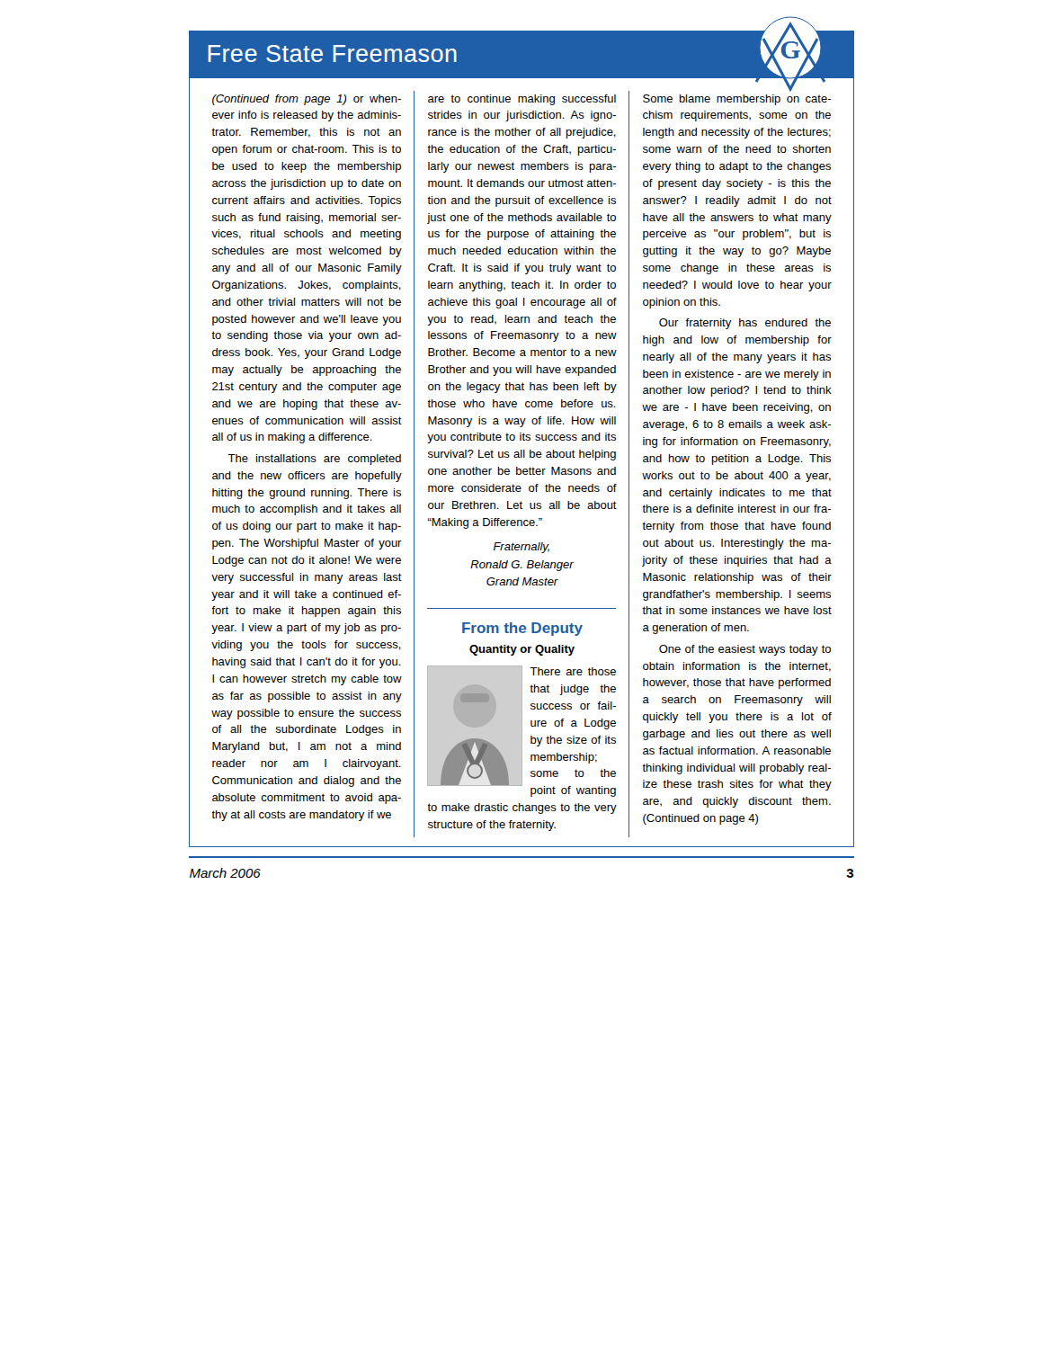Free State Freemason
G
(Continued from page 1) or whenever info is released by the administrator. Remember, this is not an open forum or chat-room. This is to be used to keep the membership across the jurisdiction up to date on current affairs and activities. Topics such as fund raising, memorial services, ritual schools and meeting schedules are most welcomed by any and all of our Masonic Family Organizations. Jokes, complaints, and other trivial matters will not be posted however and we'll leave you to sending those via your own address book. Yes, your Grand Lodge may actually be approaching the 21st century and the computer age and we are hoping that these avenues of communication will assist all of us in making a difference.
The installations are completed and the new officers are hopefully hitting the ground running. There is much to accomplish and it takes all of us doing our part to make it happen. The Worshipful Master of your Lodge can not do it alone! We were very successful in many areas last year and it will take a continued effort to make it happen again this year. I view a part of my job as providing you the tools for success, having said that I can't do it for you. I can however stretch my cable tow as far as possible to assist in any way possible to ensure the success of all the subordinate Lodges in Maryland but, I am not a mind reader nor am I clairvoyant. Communication and dialog and the absolute commitment to avoid apathy at all costs are mandatory if we
are to continue making successful strides in our jurisdiction. As ignorance is the mother of all prejudice, the education of the Craft, particularly our newest members is paramount. It demands our utmost attention and the pursuit of excellence is just one of the methods available to us for the purpose of attaining the much needed education within the Craft. It is said if you truly want to learn anything, teach it. In order to achieve this goal I encourage all of you to read, learn and teach the lessons of Freemasonry to a new Brother. Become a mentor to a new Brother and you will have expanded on the legacy that has been left by those who have come before us. Masonry is a way of life. How will you contribute to its success and its survival? Let us all be about helping one another be better Masons and more considerate of the needs of our Brethren. Let us all be about “Making a Difference.”
Fraternally,
Ronald G. Belanger
Grand Master
From the Deputy
Quantity or Quality
There are those that judge the success or failure of a Lodge by the size of its membership; some to the point of wanting to make drastic changes to the very structure of the fraternity.
Some blame membership on catechism requirements, some on the length and necessity of the lectures; some warn of the need to shorten every thing to adapt to the changes of present day society - is this the answer? I readily admit I do not have all the answers to what many perceive as "our problem", but is gutting it the way to go? Maybe some change in these areas is needed? I would love to hear your opinion on this.
Our fraternity has endured the high and low of membership for nearly all of the many years it has been in existence - are we merely in another low period? I tend to think we are - I have been receiving, on average, 6 to 8 emails a week asking for information on Freemasonry, and how to petition a Lodge. This works out to be about 400 a year, and certainly indicates to me that there is a definite interest in our fraternity from those that have found out about us. Interestingly the majority of these inquiries that had a Masonic relationship was of their grandfather's membership. I seems that in some instances we have lost a generation of men.
One of the easiest ways today to obtain information is the internet, however, those that have performed a search on Freemasonry will quickly tell you there is a lot of garbage and lies out there as well as factual information. A reasonable thinking individual will probably realize these trash sites for what they are, and quickly discount them. (Continued on page 4)
March 2006
3